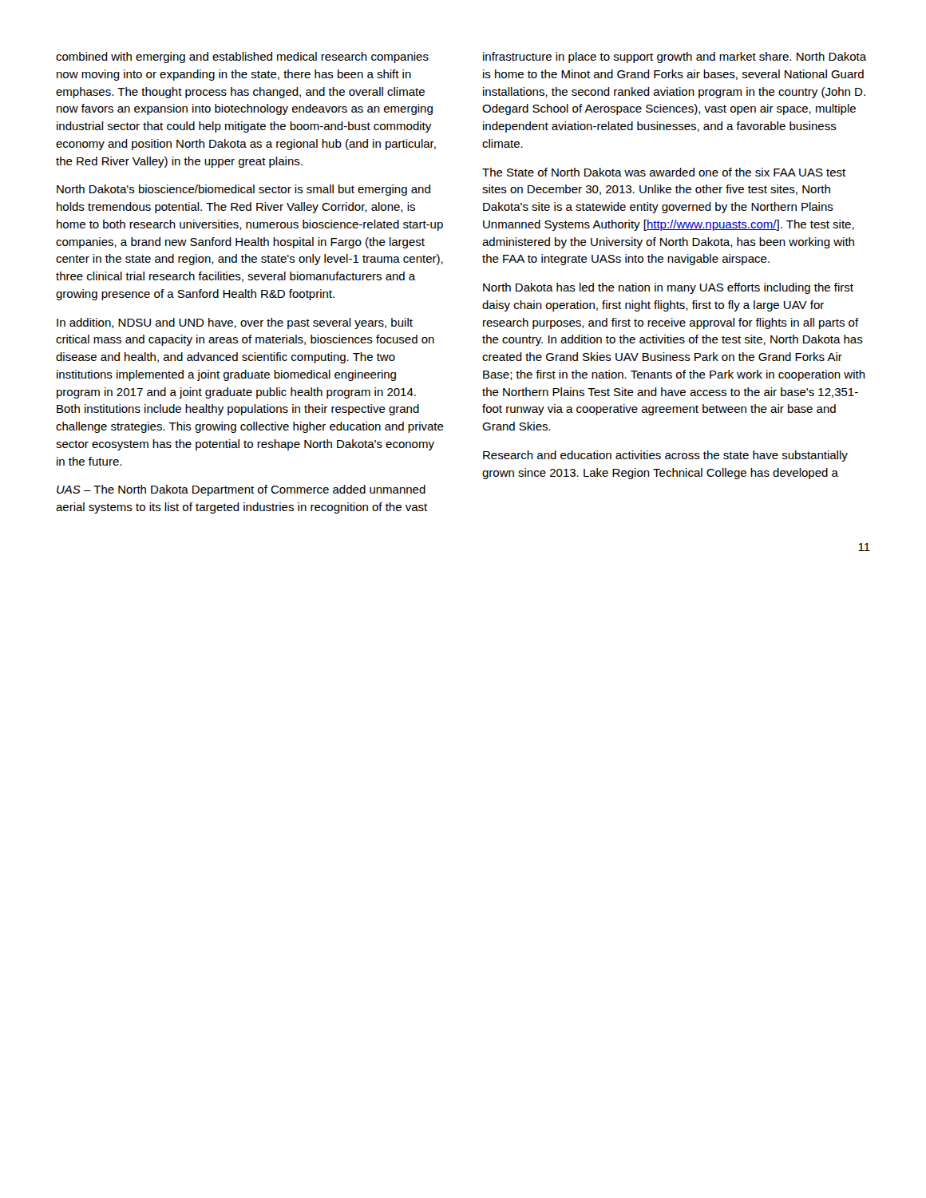combined with emerging and established medical research companies now moving into or expanding in the state, there has been a shift in emphases. The thought process has changed, and the overall climate now favors an expansion into biotechnology endeavors as an emerging industrial sector that could help mitigate the boom-and-bust commodity economy and position North Dakota as a regional hub (and in particular, the Red River Valley) in the upper great plains.
North Dakota's bioscience/biomedical sector is small but emerging and holds tremendous potential. The Red River Valley Corridor, alone, is home to both research universities, numerous bioscience-related start-up companies, a brand new Sanford Health hospital in Fargo (the largest center in the state and region, and the state's only level-1 trauma center), three clinical trial research facilities, several biomanufacturers and a growing presence of a Sanford Health R&D footprint.
In addition, NDSU and UND have, over the past several years, built critical mass and capacity in areas of materials, biosciences focused on disease and health, and advanced scientific computing. The two institutions implemented a joint graduate biomedical engineering program in 2017 and a joint graduate public health program in 2014. Both institutions include healthy populations in their respective grand challenge strategies. This growing collective higher education and private sector ecosystem has the potential to reshape North Dakota's economy in the future.
UAS – The North Dakota Department of Commerce added unmanned aerial systems to its list of targeted industries in recognition of the vast infrastructure in place to support growth and market share. North Dakota is home to the Minot and Grand Forks air bases, several National Guard installations, the second ranked aviation program in the country (John D. Odegard School of Aerospace Sciences), vast open air space, multiple independent aviation-related businesses, and a favorable business climate.
The State of North Dakota was awarded one of the six FAA UAS test sites on December 30, 2013. Unlike the other five test sites, North Dakota's site is a statewide entity governed by the Northern Plains Unmanned Systems Authority [http://www.npuasts.com/]. The test site, administered by the University of North Dakota, has been working with the FAA to integrate UASs into the navigable airspace.
North Dakota has led the nation in many UAS efforts including the first daisy chain operation, first night flights, first to fly a large UAV for research purposes, and first to receive approval for flights in all parts of the country. In addition to the activities of the test site, North Dakota has created the Grand Skies UAV Business Park on the Grand Forks Air Base; the first in the nation. Tenants of the Park work in cooperation with the Northern Plains Test Site and have access to the air base's 12,351-foot runway via a cooperative agreement between the air base and Grand Skies.
Research and education activities across the state have substantially grown since 2013. Lake Region Technical College has developed a
11